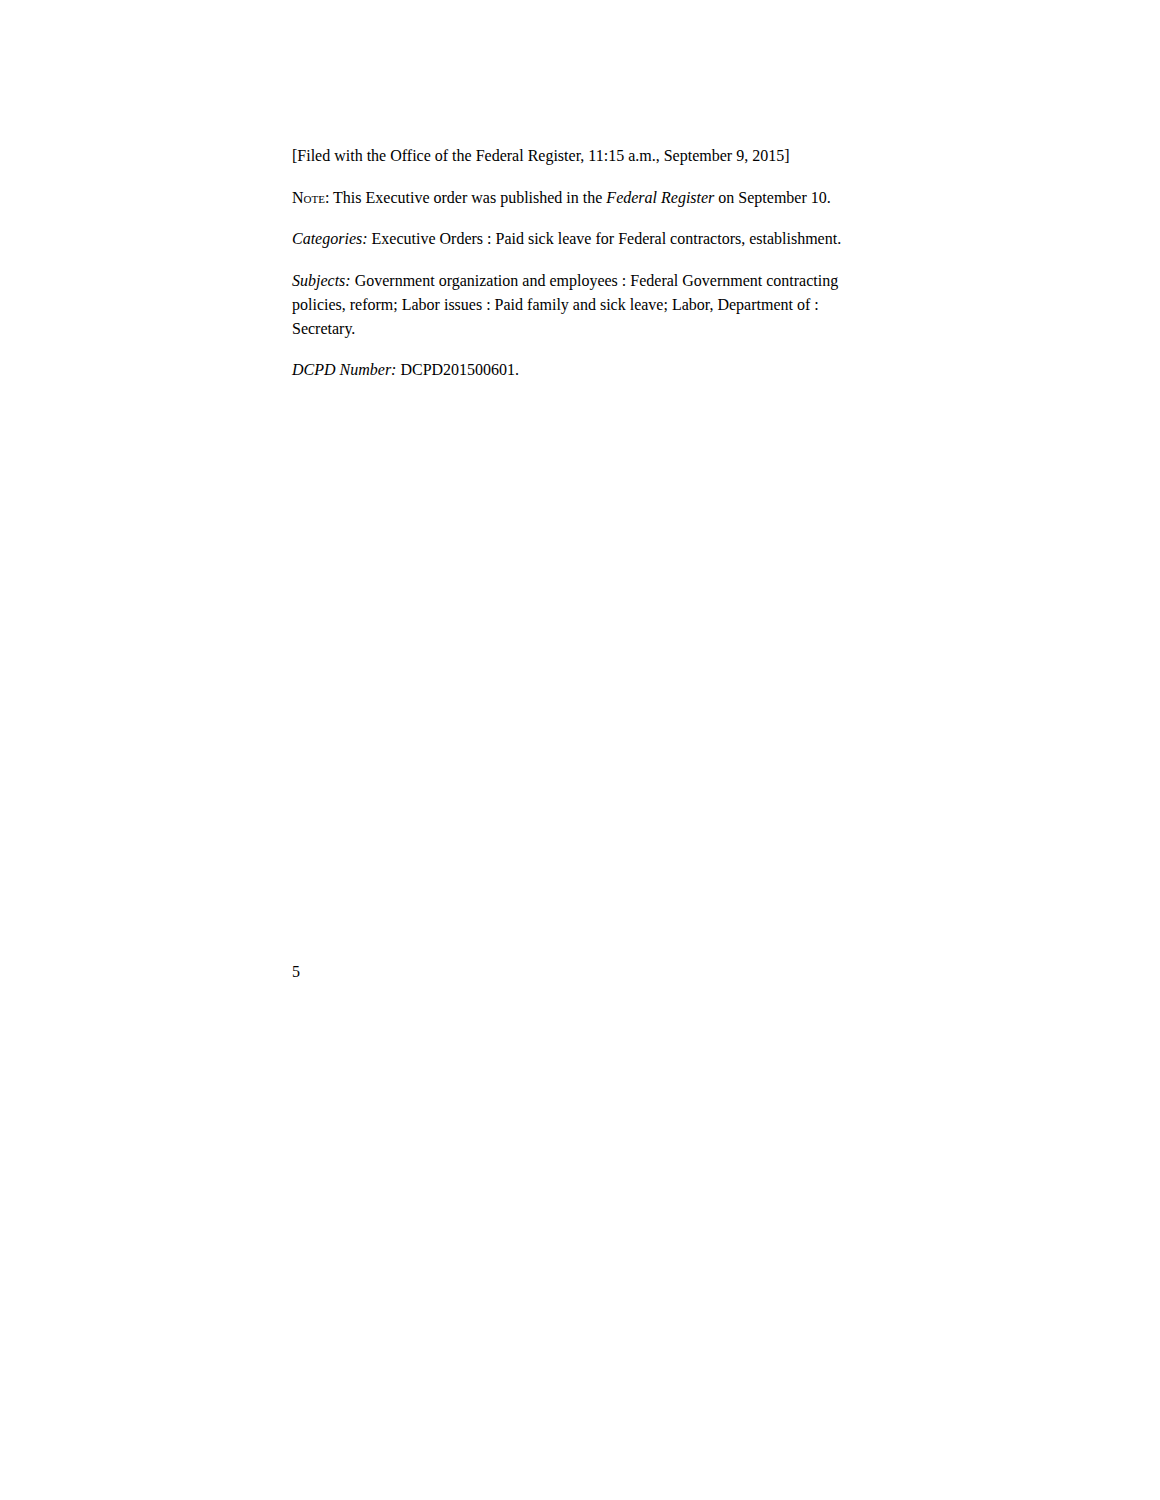[Filed with the Office of the Federal Register, 11:15 a.m., September 9, 2015]
Note: This Executive order was published in the Federal Register on September 10.
Categories: Executive Orders : Paid sick leave for Federal contractors, establishment.
Subjects: Government organization and employees : Federal Government contracting policies, reform; Labor issues : Paid family and sick leave; Labor, Department of : Secretary.
DCPD Number: DCPD201500601.
5